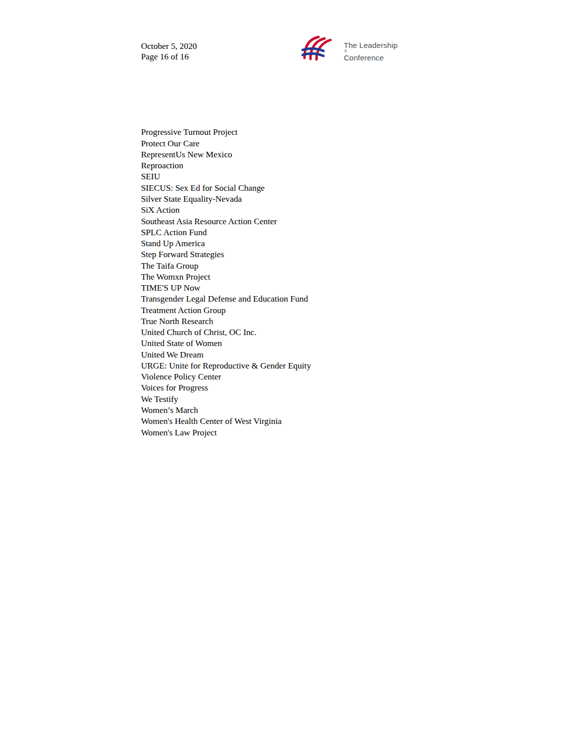October 5, 2020
Page 16 of 16
The Leadership® Conference
Progressive Turnout Project
Protect Our Care
RepresentUs New Mexico
Reproaction
SEIU
SIECUS: Sex Ed for Social Change
Silver State Equality-Nevada
SiX Action
Southeast Asia Resource Action Center
SPLC Action Fund
Stand Up America
Step Forward Strategies
The Taifa Group
The Womxn Project
TIME'S UP Now
Transgender Legal Defense and Education Fund
Treatment Action Group
True North Research
United Church of Christ, OC Inc.
United State of Women
United We Dream
URGE: Unite for Reproductive & Gender Equity
Violence Policy Center
Voices for Progress
We Testify
Women’s March
Women's Health Center of West Virginia
Women's Law Project